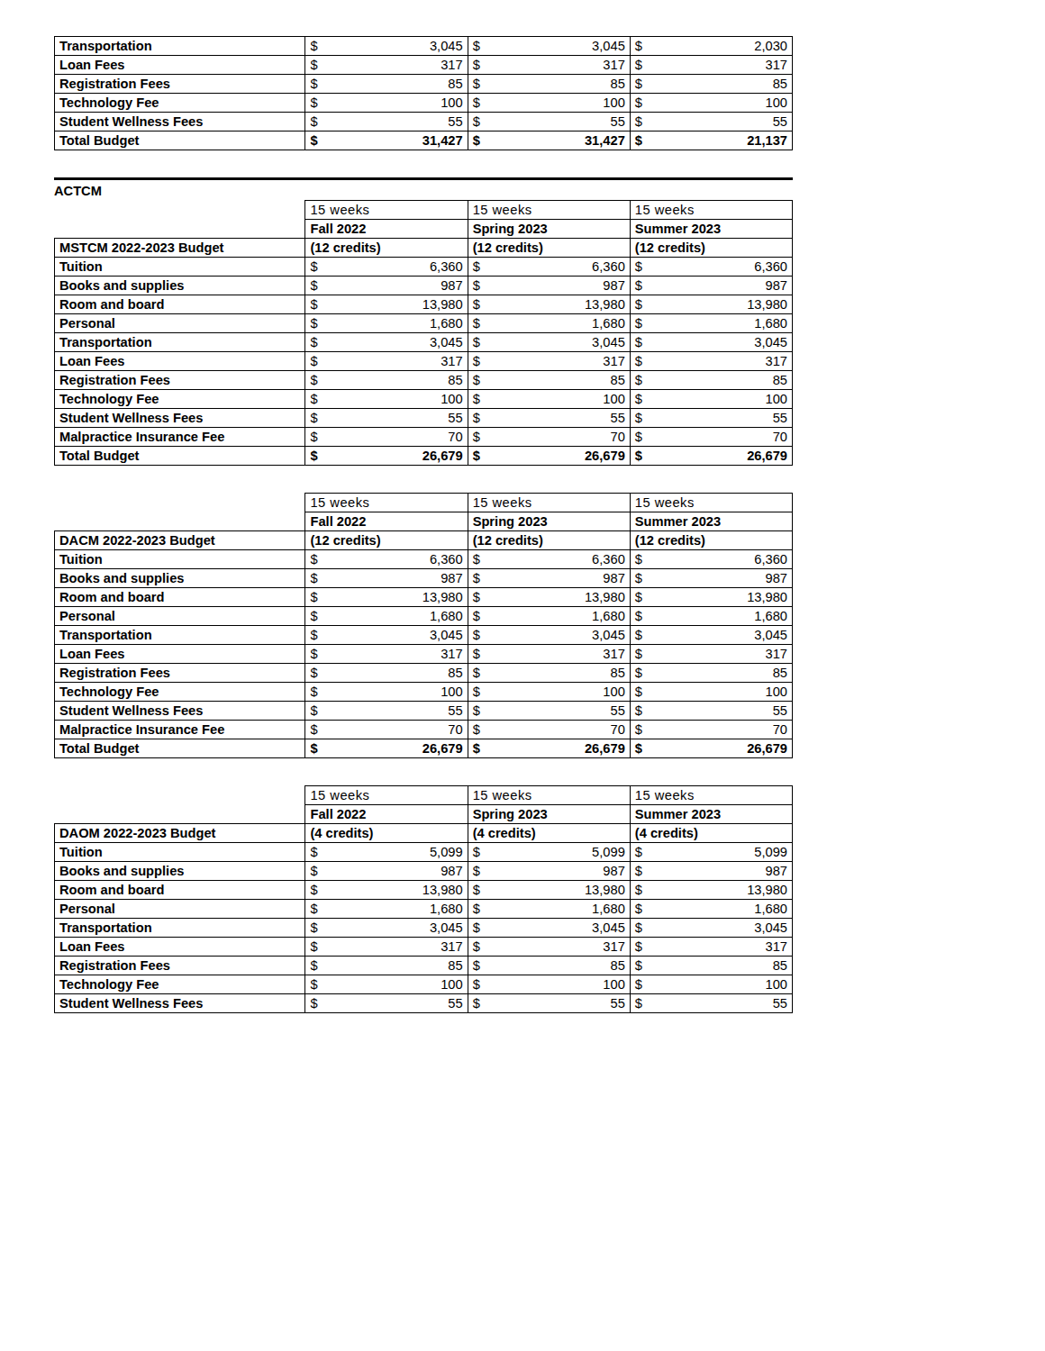| Transportation | $ 3,045 | $ 3,045 | $ 2,030 |
| Loan Fees | $ 317 | $ 317 | $ 317 |
| Registration Fees | $ 85 | $ 85 | $ 85 |
| Technology Fee | $ 100 | $ 100 | $ 100 |
| Student Wellness Fees | $ 55 | $ 55 | $ 55 |
| Total Budget | $ 31,427 | $ 31,427 | $ 21,137 |
ACTCM
| | 15 weeks | 15 weeks | 15 weeks |
| | Fall 2022 | Spring 2023 | Summer 2023 |
| MSTCM 2022-2023 Budget | (12 credits) | (12 credits) | (12 credits) |
| Tuition | $ 6,360 | $ 6,360 | $ 6,360 |
| Books and supplies | $ 987 | $ 987 | $ 987 |
| Room and board | $ 13,980 | $ 13,980 | $ 13,980 |
| Personal | $ 1,680 | $ 1,680 | $ 1,680 |
| Transportation | $ 3,045 | $ 3,045 | $ 3,045 |
| Loan Fees | $ 317 | $ 317 | $ 317 |
| Registration Fees | $ 85 | $ 85 | $ 85 |
| Technology Fee | $ 100 | $ 100 | $ 100 |
| Student Wellness Fees | $ 55 | $ 55 | $ 55 |
| Malpractice Insurance Fee | $ 70 | $ 70 | $ 70 |
| Total Budget | $ 26,679 | $ 26,679 | $ 26,679 |
| | 15 weeks | 15 weeks | 15 weeks |
| | Fall 2022 | Spring 2023 | Summer 2023 |
| DACM 2022-2023 Budget | (12 credits) | (12 credits) | (12 credits) |
| Tuition | $ 6,360 | $ 6,360 | $ 6,360 |
| Books and supplies | $ 987 | $ 987 | $ 987 |
| Room and board | $ 13,980 | $ 13,980 | $ 13,980 |
| Personal | $ 1,680 | $ 1,680 | $ 1,680 |
| Transportation | $ 3,045 | $ 3,045 | $ 3,045 |
| Loan Fees | $ 317 | $ 317 | $ 317 |
| Registration Fees | $ 85 | $ 85 | $ 85 |
| Technology Fee | $ 100 | $ 100 | $ 100 |
| Student Wellness Fees | $ 55 | $ 55 | $ 55 |
| Malpractice Insurance Fee | $ 70 | $ 70 | $ 70 |
| Total Budget | $ 26,679 | $ 26,679 | $ 26,679 |
| | 15 weeks | 15 weeks | 15 weeks |
| | Fall 2022 | Spring 2023 | Summer 2023 |
| DAOM 2022-2023 Budget | (4 credits) | (4 credits) | (4 credits) |
| Tuition | $ 5,099 | $ 5,099 | $ 5,099 |
| Books and supplies | $ 987 | $ 987 | $ 987 |
| Room and board | $ 13,980 | $ 13,980 | $ 13,980 |
| Personal | $ 1,680 | $ 1,680 | $ 1,680 |
| Transportation | $ 3,045 | $ 3,045 | $ 3,045 |
| Loan Fees | $ 317 | $ 317 | $ 317 |
| Registration Fees | $ 85 | $ 85 | $ 85 |
| Technology Fee | $ 100 | $ 100 | $ 100 |
| Student Wellness Fees | $ 55 | $ 55 | $ 55 |